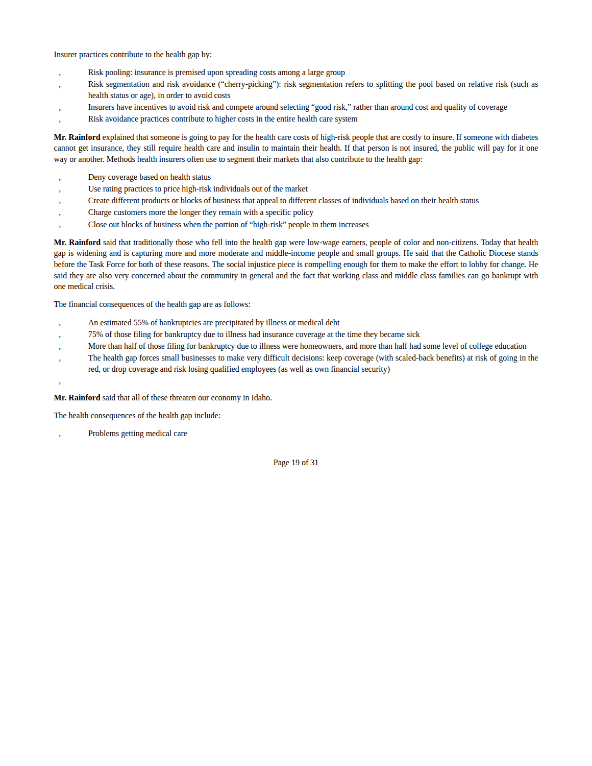Insurer practices contribute to the health gap by:
Risk pooling: insurance is premised upon spreading costs among a large group
Risk segmentation and risk avoidance (“cherry-picking”): risk segmentation refers to splitting the pool based on relative risk (such as health status or age), in order to avoid costs
Insurers have incentives to avoid risk and compete around selecting “good risk,” rather than around cost and quality of coverage
Risk avoidance practices contribute to higher costs in the entire health care system
Mr. Rainford explained that someone is going to pay for the health care costs of high-risk people that are costly to insure. If someone with diabetes cannot get insurance, they still require health care and insulin to maintain their health. If that person is not insured, the public will pay for it one way or another. Methods health insurers often use to segment their markets that also contribute to the health gap:
Deny coverage based on health status
Use rating practices to price high-risk individuals out of the market
Create different products or blocks of business that appeal to different classes of individuals based on their health status
Charge customers more the longer they remain with a specific policy
Close out blocks of business when the portion of “high-risk” people in them increases
Mr. Rainford said that traditionally those who fell into the health gap were low-wage earners, people of color and non-citizens. Today that health gap is widening and is capturing more and more moderate and middle-income people and small groups. He said that the Catholic Diocese stands before the Task Force for both of these reasons. The social injustice piece is compelling enough for them to make the effort to lobby for change. He said they are also very concerned about the community in general and the fact that working class and middle class families can go bankrupt with one medical crisis.
The financial consequences of the health gap are as follows:
An estimated 55% of bankruptcies are precipitated by illness or medical debt
75% of those filing for bankruptcy due to illness had insurance coverage at the time they became sick
More than half of those filing for bankruptcy due to illness were homeowners, and more than half had some level of college education
The health gap forces small businesses to make very difficult decisions: keep coverage (with scaled-back benefits) at risk of going in the red, or drop coverage and risk losing qualified employees (as well as own financial security)
Mr. Rainford said that all of these threaten our economy in Idaho.
The health consequences of the health gap include:
Problems getting medical care
Page 19 of 31